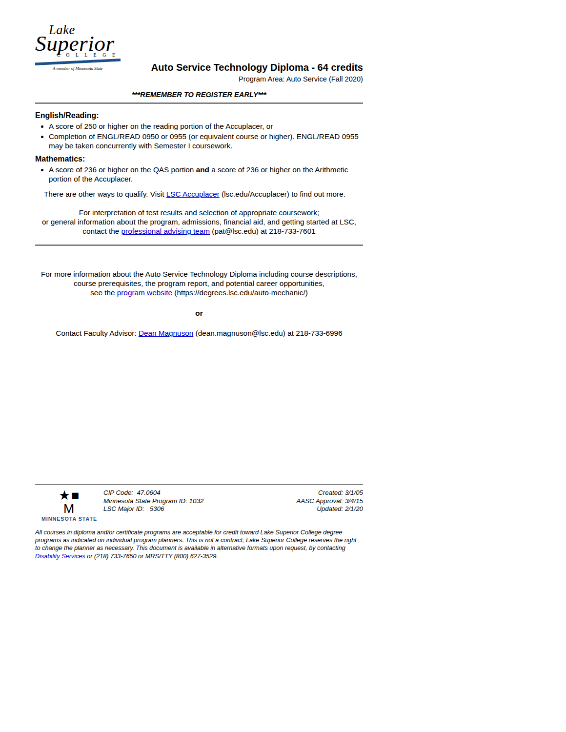Lake Superior C O L L E G E A member of Minnesota State
Auto Service Technology Diploma - 64 credits
Program Area: Auto Service (Fall 2020)
***REMEMBER TO REGISTER EARLY***
English/Reading:
A score of 250 or higher on the reading portion of the Accuplacer, or
Completion of ENGL/READ 0950 or 0955 (or equivalent course or higher). ENGL/READ 0955 may be taken concurrently with Semester I coursework.
Mathematics:
A score of 236 or higher on the QAS portion and a score of 236 or higher on the Arithmetic portion of the Accuplacer.
There are other ways to qualify. Visit LSC Accuplacer (lsc.edu/Accuplacer) to find out more.
For interpretation of test results and selection of appropriate coursework;
or general information about the program, admissions, financial aid, and getting started at LSC,
contact the professional advising team (pat@lsc.edu) at 218-733-7601
For more information about the Auto Service Technology Diploma including course descriptions, course prerequisites, the program report, and potential career opportunities,
see the program website (https://degrees.lsc.edu/auto-mechanic/)
or
Contact Faculty Advisor: Dean Magnuson (dean.magnuson@lsc.edu) at 218-733-6996
| ★■ M MINNESOTA STATE | CIP Code: 47.0604 Minnesota State Program ID: 1032 LSC Major ID: 5306 | Created: 3/1/05 AASC Approval: 3/4/15 Updated: 2/1/20 |
All courses in diploma and/or certificate programs are acceptable for credit toward Lake Superior College degree programs as indicated on individual program planners. This is not a contract; Lake Superior College reserves the right to change the planner as necessary. This document is available in alternative formats upon request, by contacting Disability Services or (218) 733-7650 or MRS/TTY (800) 627-3529.